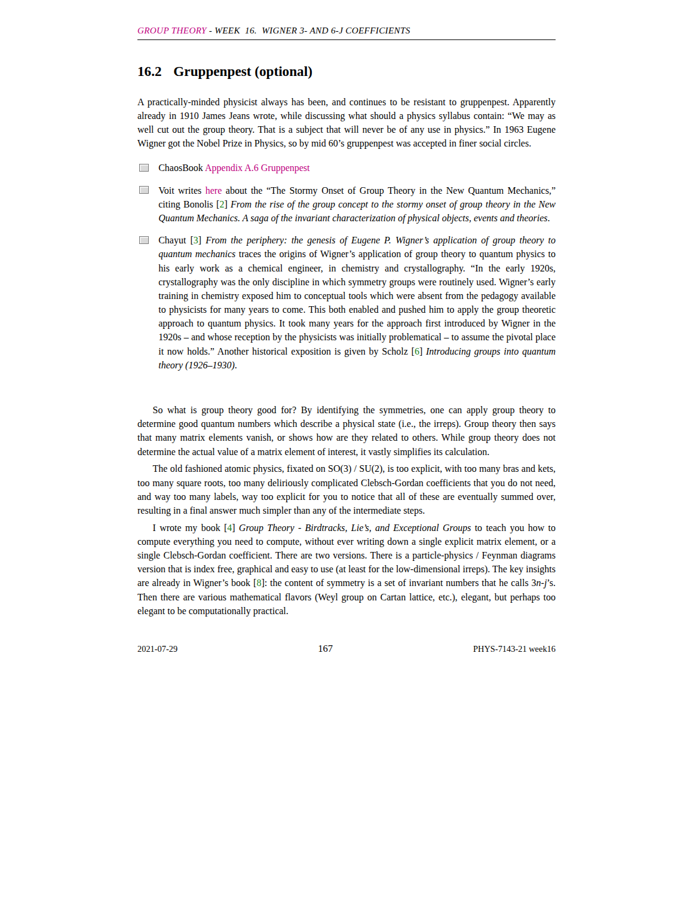GROUP THEORY - WEEK 16. WIGNER 3- AND 6-J COEFFICIENTS
16.2 Gruppenpest (optional)
A practically-minded physicist always has been, and continues to be resistant to gruppenpest. Apparently already in 1910 James Jeans wrote, while discussing what should a physics syllabus contain: “We may as well cut out the group theory. That is a subject that will never be of any use in physics.” In 1963 Eugene Wigner got the Nobel Prize in Physics, so by mid 60’s gruppenpest was accepted in finer social circles.
ChaosBook Appendix A.6 Gruppenpest
Voit writes here about the “The Stormy Onset of Group Theory in the New Quantum Mechanics,” citing Bonolis [2] From the rise of the group concept to the stormy onset of group theory in the New Quantum Mechanics. A saga of the invariant characterization of physical objects, events and theories.
Chayut [3] From the periphery: the genesis of Eugene P. Wigner’s application of group theory to quantum mechanics traces the origins of Wigner’s application of group theory to quantum physics to his early work as a chemical engineer, in chemistry and crystallography. “In the early 1920s, crystallography was the only discipline in which symmetry groups were routinely used. Wigner’s early training in chemistry exposed him to conceptual tools which were absent from the pedagogy available to physicists for many years to come. This both enabled and pushed him to apply the group theoretic approach to quantum physics. It took many years for the approach first introduced by Wigner in the 1920s – and whose reception by the physicists was initially problematical – to assume the pivotal place it now holds.” Another historical exposition is given by Scholz [6] Introducing groups into quantum theory (1926–1930).
So what is group theory good for? By identifying the symmetries, one can apply group theory to determine good quantum numbers which describe a physical state (i.e., the irreps). Group theory then says that many matrix elements vanish, or shows how are they related to others. While group theory does not determine the actual value of a matrix element of interest, it vastly simplifies its calculation.
The old fashioned atomic physics, fixated on SO(3) / SU(2), is too explicit, with too many bras and kets, too many square roots, too many deliriously complicated Clebsch-Gordan coefficients that you do not need, and way too many labels, way too explicit for you to notice that all of these are eventually summed over, resulting in a final answer much simpler than any of the intermediate steps.
I wrote my book [4] Group Theory - Birdtracks, Lie’s, and Exceptional Groups to teach you how to compute everything you need to compute, without ever writing down a single explicit matrix element, or a single Clebsch-Gordan coefficient. There are two versions. There is a particle-physics / Feynman diagrams version that is index free, graphical and easy to use (at least for the low-dimensional irreps). The key insights are already in Wigner’s book [8]: the content of symmetry is a set of invariant numbers that he calls 3n-j’s. Then there are various mathematical flavors (Weyl group on Cartan lattice, etc.), elegant, but perhaps too elegant to be computationally practical.
2021-07-29 167 PHYS-7143-21 week16